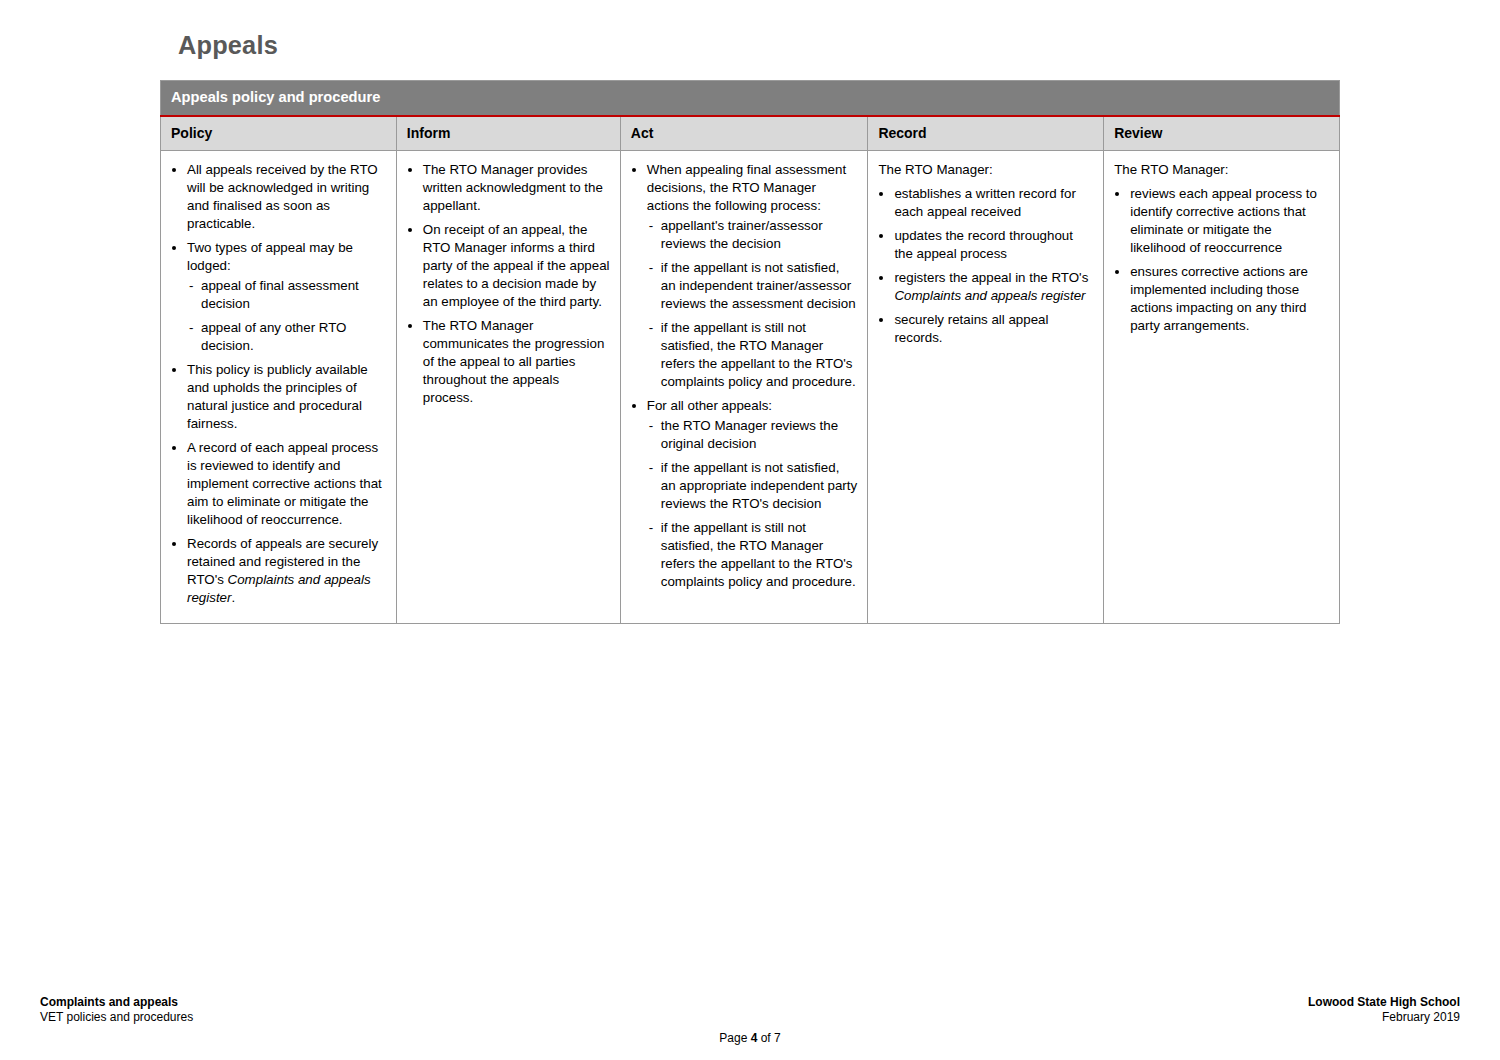Appeals
Appeals policy and procedure
| Policy | Inform | Act | Record | Review |
| --- | --- | --- | --- | --- |
| All appeals received by the RTO will be acknowledged in writing and finalised as soon as practicable. Two types of appeal may be lodged: appeal of final assessment decision appeal of any other RTO decision. This policy is publicly available and upholds the principles of natural justice and procedural fairness. A record of each appeal process is reviewed to identify and implement corrective actions that aim to eliminate or mitigate the likelihood of reoccurrence. Records of appeals are securely retained and registered in the RTO's Complaints and appeals register . | The RTO Manager provides written acknowledgment to the appellant. On receipt of an appeal, the RTO Manager informs a third party of the appeal if the appeal relates to a decision made by an employee of the third party. The RTO Manager communicates the progression of the appeal to all parties throughout the appeals process. | When appealing final assessment decisions, the RTO Manager actions the following process: appellant's trainer/assessor reviews the decision if the appellant is not satisfied, an independent trainer/assessor reviews the assessment decision if the appellant is still not satisfied, the RTO Manager refers the appellant to the RTO's complaints policy and procedure. For all other appeals: the RTO Manager reviews the original decision if the appellant is not satisfied, an appropriate independent party reviews the RTO's decision if the appellant is still not satisfied, the RTO Manager refers the appellant to the RTO's complaints policy and procedure. | The RTO Manager: establishes a written record for each appeal received updates the record throughout the appeal process registers the appeal in the RTO's Complaints and appeals register securely retains all appeal records. | The RTO Manager: reviews each appeal process to identify corrective actions that eliminate or mitigate the likelihood of reoccurrence ensures corrective actions are implemented including those actions impacting on any third party arrangements. |
Complaints and appeals
VET policies and procedures
Lowood State High School
February 2019
Page 4 of 7